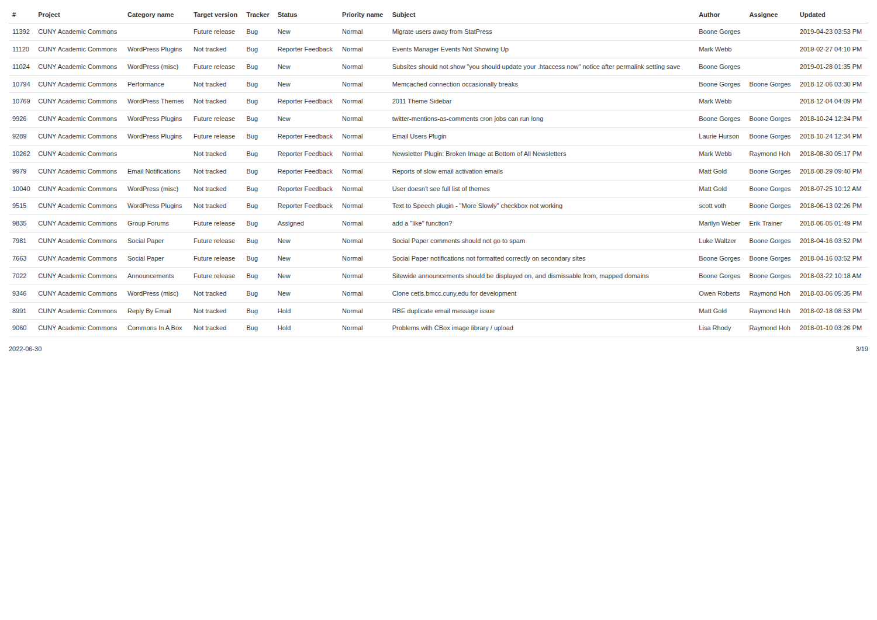| # | Project | Category name | Target version | Tracker | Status | Priority name | Subject | Author | Assignee | Updated |
| --- | --- | --- | --- | --- | --- | --- | --- | --- | --- | --- |
| 11392 | CUNY Academic Commons | | Future release | Bug | New | Normal | Migrate users away from StatPress | Boone Gorges | | 2019-04-23 03:53 PM |
| 11120 | CUNY Academic Commons | WordPress Plugins | Not tracked | Bug | Reporter Feedback | Normal | Events Manager Events Not Showing Up | Mark Webb | | 2019-02-27 04:10 PM |
| 11024 | CUNY Academic Commons | WordPress (misc) | Future release | Bug | New | Normal | Subsites should not show "you should update your .htaccess now" notice after permalink setting save | Boone Gorges | | 2019-01-28 01:35 PM |
| 10794 | CUNY Academic Commons | Performance | Not tracked | Bug | New | Normal | Memcached connection occasionally breaks | Boone Gorges | Boone Gorges | 2018-12-06 03:30 PM |
| 10769 | CUNY Academic Commons | WordPress Themes | Not tracked | Bug | Reporter Feedback | Normal | 2011 Theme Sidebar | Mark Webb | | 2018-12-04 04:09 PM |
| 9926 | CUNY Academic Commons | WordPress Plugins | Future release | Bug | New | Normal | twitter-mentions-as-comments cron jobs can run long | Boone Gorges | Boone Gorges | 2018-10-24 12:34 PM |
| 9289 | CUNY Academic Commons | WordPress Plugins | Future release | Bug | Reporter Feedback | Normal | Email Users Plugin | Laurie Hurson | Boone Gorges | 2018-10-24 12:34 PM |
| 10262 | CUNY Academic Commons | | Not tracked | Bug | Reporter Feedback | Normal | Newsletter Plugin: Broken Image at Bottom of All Newsletters | Mark Webb | Raymond Hoh | 2018-08-30 05:17 PM |
| 9979 | CUNY Academic Commons | Email Notifications | Not tracked | Bug | Reporter Feedback | Normal | Reports of slow email activation emails | Matt Gold | Boone Gorges | 2018-08-29 09:40 PM |
| 10040 | CUNY Academic Commons | WordPress (misc) | Not tracked | Bug | Reporter Feedback | Normal | User doesn't see full list of themes | Matt Gold | Boone Gorges | 2018-07-25 10:12 AM |
| 9515 | CUNY Academic Commons | WordPress Plugins | Not tracked | Bug | Reporter Feedback | Normal | Text to Speech plugin - "More Slowly" checkbox not working | scott voth | Boone Gorges | 2018-06-13 02:26 PM |
| 9835 | CUNY Academic Commons | Group Forums | Future release | Bug | Assigned | Normal | add a "like" function? | Marilyn Weber | Erik Trainer | 2018-06-05 01:49 PM |
| 7981 | CUNY Academic Commons | Social Paper | Future release | Bug | New | Normal | Social Paper comments should not go to spam | Luke Waltzer | Boone Gorges | 2018-04-16 03:52 PM |
| 7663 | CUNY Academic Commons | Social Paper | Future release | Bug | New | Normal | Social Paper notifications not formatted correctly on secondary sites | Boone Gorges | Boone Gorges | 2018-04-16 03:52 PM |
| 7022 | CUNY Academic Commons | Announcements | Future release | Bug | New | Normal | Sitewide announcements should be displayed on, and dismissable from, mapped domains | Boone Gorges | Boone Gorges | 2018-03-22 10:18 AM |
| 9346 | CUNY Academic Commons | WordPress (misc) | Not tracked | Bug | New | Normal | Clone cetls.bmcc.cuny.edu for development | Owen Roberts | Raymond Hoh | 2018-03-06 05:35 PM |
| 8991 | CUNY Academic Commons | Reply By Email | Not tracked | Bug | Hold | Normal | RBE duplicate email message issue | Matt Gold | Raymond Hoh | 2018-02-18 08:53 PM |
| 9060 | CUNY Academic Commons | Commons In A Box | Not tracked | Bug | Hold | Normal | Problems with CBox image library / upload | Lisa Rhody | Raymond Hoh | 2018-01-10 03:26 PM |
2022-06-30 3/19